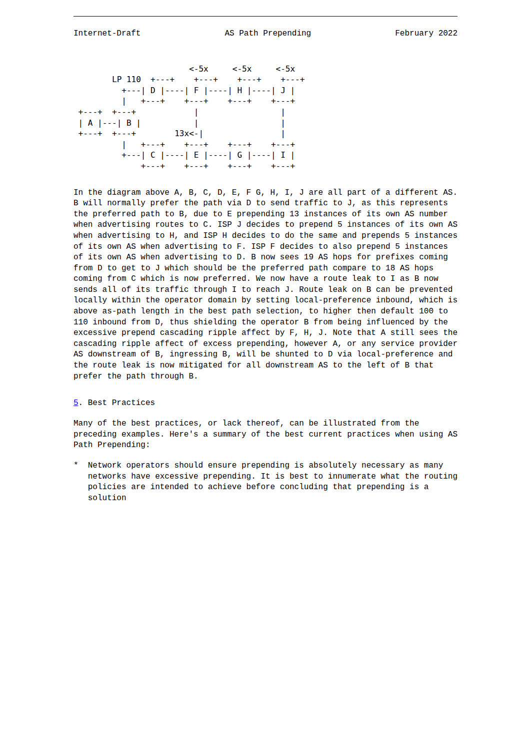Internet-Draft AS Path Prepending February 2022
                        <-5x     <-5x     <-5x
        LP 110  +---+    +---+    +---+    +---+
          +---| D |----| F |----| H |----| J |
          |   +---+    +---+    +---+    +---+
 +---+  +---+            |                 |
 | A |---| B |           |                 |
 +---+  +---+        13x<-|                |
          |   +---+    +---+    +---+    +---+
          +---| C |----| E |----| G |----| I |
              +---+    +---+    +---+    +---+
In the diagram above A, B, C, D, E, F G, H, I, J are all part of a different AS. B will normally prefer the path via D to send traffic to J, as this represents the preferred path to B, due to E prepending 13 instances of its own AS number when advertising routes to C. ISP J decides to prepend 5 instances of its own AS when advertising to H, and ISP H decides to do the same and prepends 5 instances of its own AS when advertising to F. ISP F decides to also prepend 5 instances of its own AS when advertising to D. B now sees 19 AS hops for prefixes coming from D to get to J which should be the preferred path compare to 18 AS hops coming from C which is now preferred. We now have a route leak to I as B now sends all of its traffic through I to reach J. Route leak on B can be prevented locally within the operator domain by setting local-preference inbound, which is above as-path length in the best path selection, to higher then default 100 to 110 inbound from D, thus shielding the operator B from being influenced by the excessive prepend cascading ripple affect by F, H, J. Note that A still sees the cascading ripple affect of excess prepending, however A, or any service provider AS downstream of B, ingressing B, will be shunted to D via local-preference and the route leak is now mitigated for all downstream AS to the left of B that prefer the path through B.
5. Best Practices
Many of the best practices, or lack thereof, can be illustrated from the preceding examples. Here's a summary of the best current practices when using AS Path Prepending:
Network operators should ensure prepending is absolutely necessary as many networks have excessive prepending. It is best to innumerate what the routing policies are intended to achieve before concluding that prepending is a solution